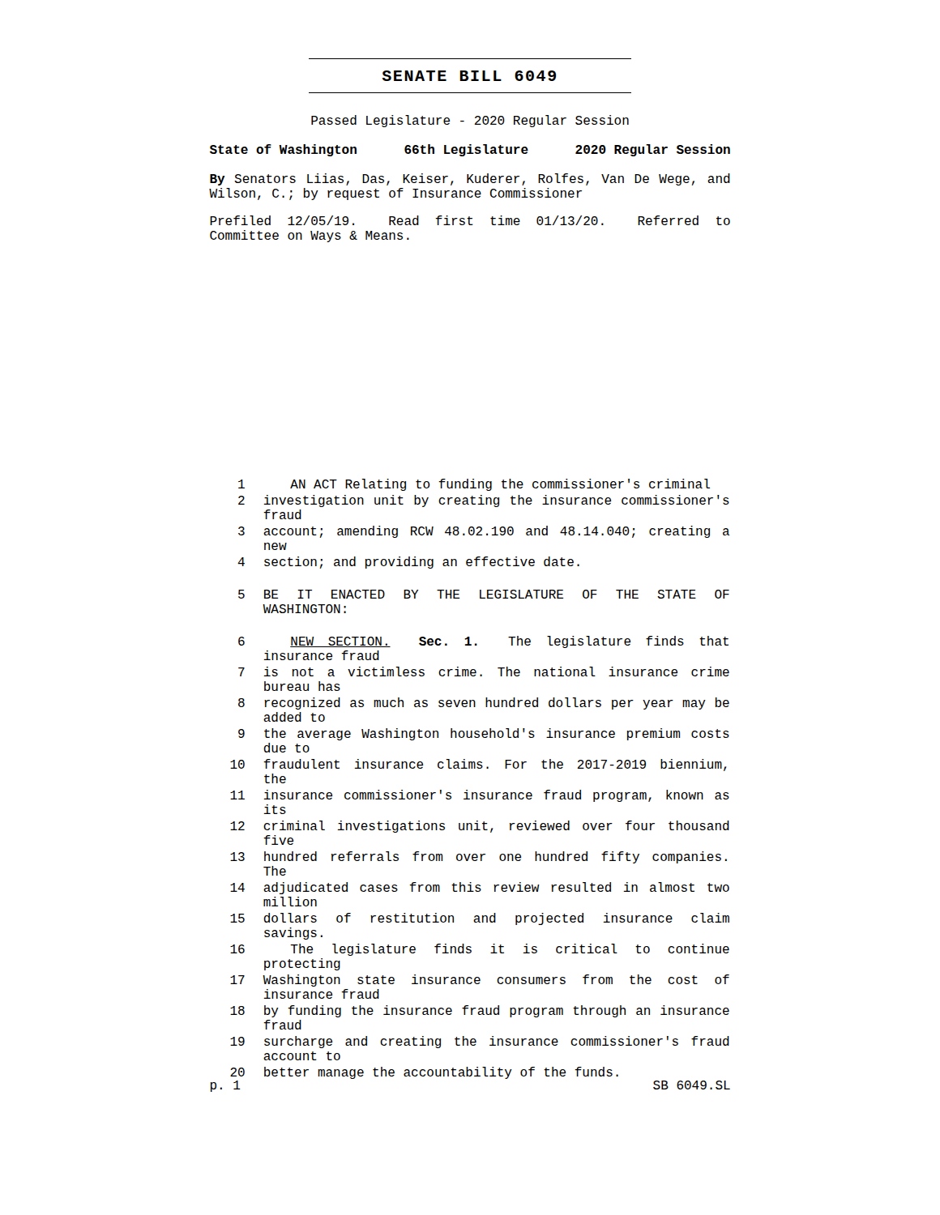SENATE BILL 6049
Passed Legislature - 2020 Regular Session
State of Washington 66th Legislature 2020 Regular Session
By Senators Liias, Das, Keiser, Kuderer, Rolfes, Van De Wege, and Wilson, C.; by request of Insurance Commissioner
Prefiled 12/05/19. Read first time 01/13/20. Referred to Committee on Ways & Means.
| 1 | AN ACT Relating to funding the commissioner's criminal |
| 2 | investigation unit by creating the insurance commissioner's fraud |
| 3 | account; amending RCW 48.02.190 and 48.14.040; creating a new |
| 4 | section; and providing an effective date. |
| 5 | BE IT ENACTED BY THE LEGISLATURE OF THE STATE OF WASHINGTON: |
| 6 | NEW SECTION. Sec. 1. The legislature finds that insurance fraud |
| 7 | is not a victimless crime. The national insurance crime bureau has |
| 8 | recognized as much as seven hundred dollars per year may be added to |
| 9 | the average Washington household's insurance premium costs due to |
| 10 | fraudulent insurance claims. For the 2017-2019 biennium, the |
| 11 | insurance commissioner's insurance fraud program, known as its |
| 12 | criminal investigations unit, reviewed over four thousand five |
| 13 | hundred referrals from over one hundred fifty companies. The |
| 14 | adjudicated cases from this review resulted in almost two million |
| 15 | dollars of restitution and projected insurance claim savings. |
| 16 | The legislature finds it is critical to continue protecting |
| 17 | Washington state insurance consumers from the cost of insurance fraud |
| 18 | by funding the insurance fraud program through an insurance fraud |
| 19 | surcharge and creating the insurance commissioner's fraud account to |
| 20 | better manage the accountability of the funds. |
p. 1 SB 6049.SL